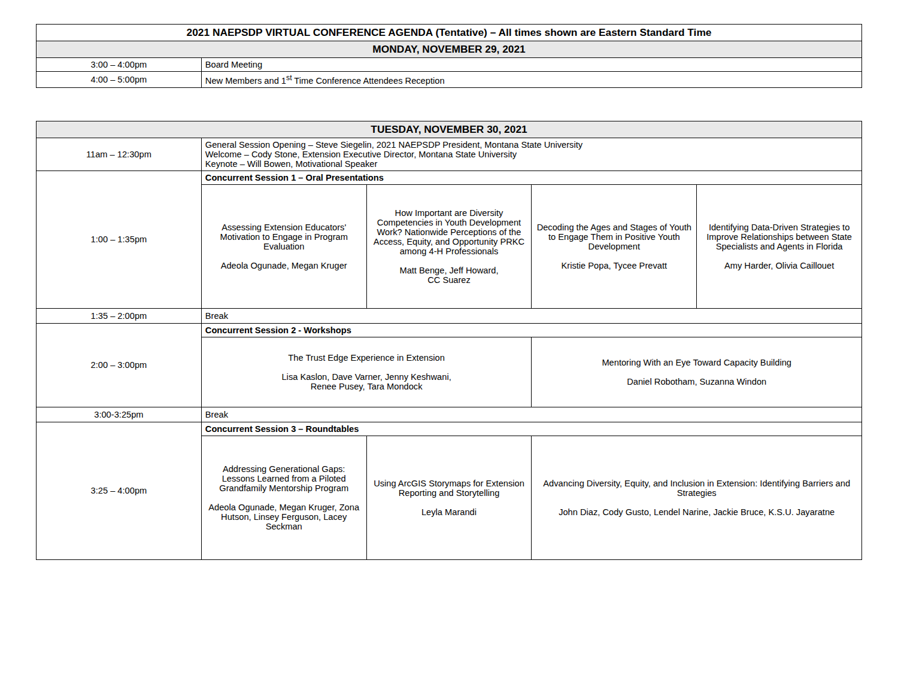| 2021 NAEPSDP VIRTUAL CONFERENCE AGENDA (Tentative) – All times shown are Eastern Standard Time |
| MONDAY, NOVEMBER 29, 2021 |
| 3:00 – 4:00pm | Board Meeting |
| 4:00 – 5:00pm | New Members and 1 st Time Conference Attendees Reception |
| TUESDAY, NOVEMBER 30, 2021 |
| 11am – 12:30pm | General Session Opening – Steve Siegelin, 2021 NAEPSDP President, Montana State University Welcome – Cody Stone, Extension Executive Director, Montana State University Keynote – Will Bowen, Motivational Speaker |
| 1:00 – 1:35pm | Concurrent Session 1 – Oral Presentations |
| Assessing Extension Educators' Motivation to Engage in Program Evaluation Adeola Ogunade, Megan Kruger | How Important are Diversity Competencies in Youth Development Work? Nationwide Perceptions of the Access, Equity, and Opportunity PRKC among 4-H Professionals Matt Benge, Jeff Howard, CC Suarez | Decoding the Ages and Stages of Youth to Engage Them in Positive Youth Development Kristie Popa, Tycee Prevatt | Identifying Data-Driven Strategies to Improve Relationships between State Specialists and Agents in Florida Amy Harder, Olivia Caillouet |
| 1:35 – 2:00pm | Break |
| 2:00 – 3:00pm | Concurrent Session 2 - Workshops |
| The Trust Edge Experience in Extension Lisa Kaslon, Dave Varner, Jenny Keshwani, Renee Pusey, Tara Mondock | Mentoring With an Eye Toward Capacity Building Daniel Robotham, Suzanna Windon |
| 3:00-3:25pm | Break |
| 3:25 – 4:00pm | Concurrent Session 3 – Roundtables |
| Addressing Generational Gaps: Lessons Learned from a Piloted Grandfamily Mentorship Program Adeola Ogunade, Megan Kruger, Zona Hutson, Linsey Ferguson, Lacey Seckman | Using ArcGIS Storymaps for Extension Reporting and Storytelling Leyla Marandi | Advancing Diversity, Equity, and Inclusion in Extension: Identifying Barriers and Strategies John Diaz, Cody Gusto, Lendel Narine, Jackie Bruce, K.S.U. Jayaratne |